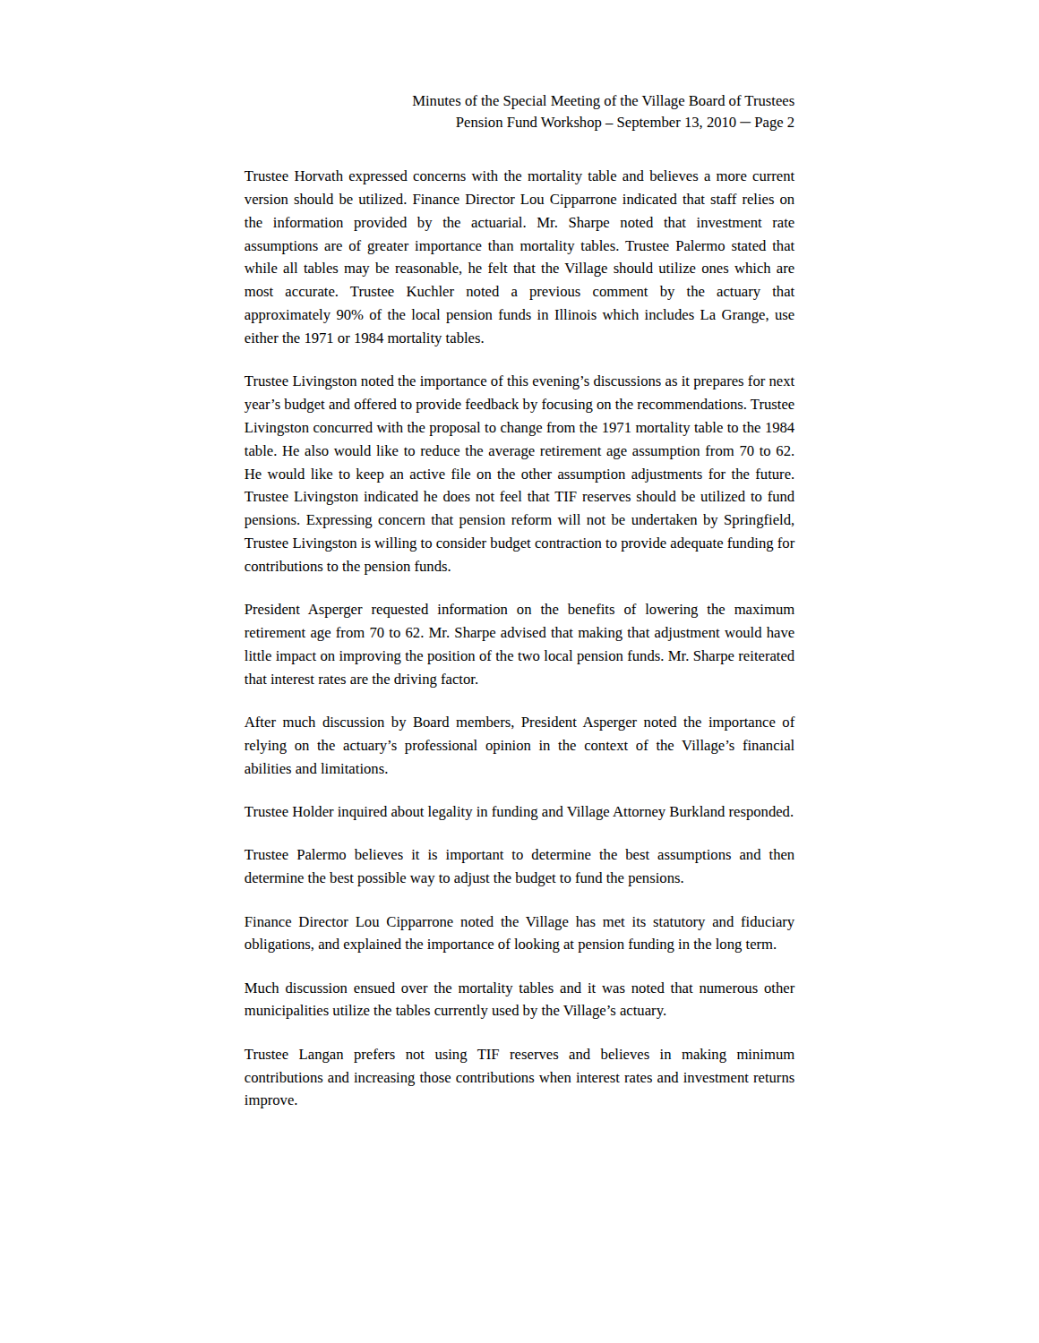Minutes of the Special Meeting of the Village Board of Trustees Pension Fund Workshop – September 13, 2010 ─ Page 2
Trustee Horvath expressed concerns with the mortality table and believes a more current version should be utilized. Finance Director Lou Cipparrone indicated that staff relies on the information provided by the actuarial. Mr. Sharpe noted that investment rate assumptions are of greater importance than mortality tables. Trustee Palermo stated that while all tables may be reasonable, he felt that the Village should utilize ones which are most accurate. Trustee Kuchler noted a previous comment by the actuary that approximately 90% of the local pension funds in Illinois which includes La Grange, use either the 1971 or 1984 mortality tables.
Trustee Livingston noted the importance of this evening’s discussions as it prepares for next year’s budget and offered to provide feedback by focusing on the recommendations. Trustee Livingston concurred with the proposal to change from the 1971 mortality table to the 1984 table. He also would like to reduce the average retirement age assumption from 70 to 62. He would like to keep an active file on the other assumption adjustments for the future. Trustee Livingston indicated he does not feel that TIF reserves should be utilized to fund pensions. Expressing concern that pension reform will not be undertaken by Springfield, Trustee Livingston is willing to consider budget contraction to provide adequate funding for contributions to the pension funds.
President Asperger requested information on the benefits of lowering the maximum retirement age from 70 to 62. Mr. Sharpe advised that making that adjustment would have little impact on improving the position of the two local pension funds. Mr. Sharpe reiterated that interest rates are the driving factor.
After much discussion by Board members, President Asperger noted the importance of relying on the actuary’s professional opinion in the context of the Village’s financial abilities and limitations.
Trustee Holder inquired about legality in funding and Village Attorney Burkland responded.
Trustee Palermo believes it is important to determine the best assumptions and then determine the best possible way to adjust the budget to fund the pensions.
Finance Director Lou Cipparrone noted the Village has met its statutory and fiduciary obligations, and explained the importance of looking at pension funding in the long term.
Much discussion ensued over the mortality tables and it was noted that numerous other municipalities utilize the tables currently used by the Village’s actuary.
Trustee Langan prefers not using TIF reserves and believes in making minimum contributions and increasing those contributions when interest rates and investment returns improve.